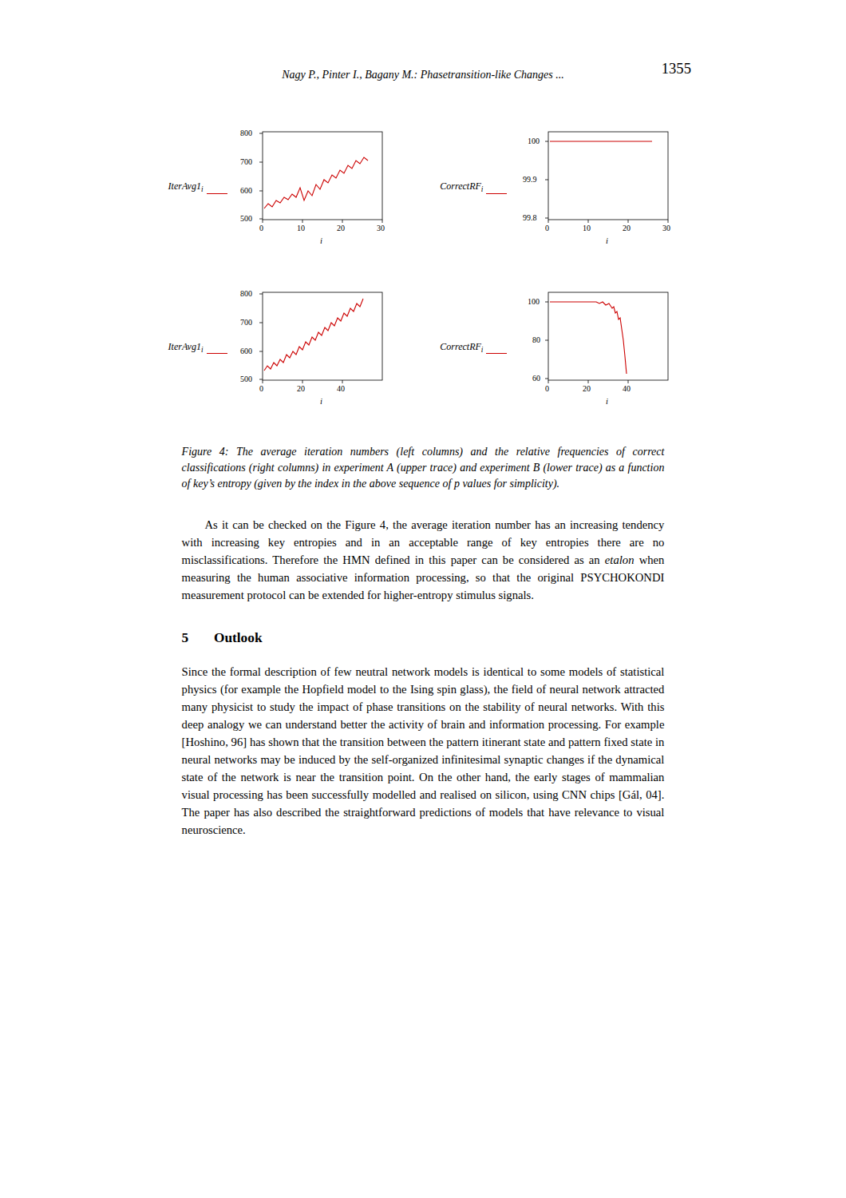Nagy P., Pinter I., Bagany M.: Phasetransition-like Changes ... 1355
IterAvg1i
800 700 600 500 0 10 20 30 i
CorrectRFi
100 99.9 99.8 0 10 20 30 i
IterAvg1i
800 700 600 500 0 20 40 i
CorrectRFi
100 80 60 0 20 40 i
Figure 4: The average iteration numbers (left columns) and the relative frequencies of correct classifications (right columns) in experiment A (upper trace) and experiment B (lower trace) as a function of key’s entropy (given by the index in the above sequence of p values for simplicity).
As it can be checked on the Figure 4, the average iteration number has an increasing tendency with increasing key entropies and in an acceptable range of key entropies there are no misclassifications. Therefore the HMN defined in this paper can be considered as an etalon when measuring the human associative information processing, so that the original PSYCHOKONDI measurement protocol can be extended for higher-entropy stimulus signals.
5 Outlook
Since the formal description of few neutral network models is identical to some models of statistical physics (for example the Hopfield model to the Ising spin glass), the field of neural network attracted many physicist to study the impact of phase transitions on the stability of neural networks. With this deep analogy we can understand better the activity of brain and information processing. For example [Hoshino, 96] has shown that the transition between the pattern itinerant state and pattern fixed state in neural networks may be induced by the self-organized infinitesimal synaptic changes if the dynamical state of the network is near the transition point. On the other hand, the early stages of mammalian visual processing has been successfully modelled and realised on silicon, using CNN chips [Gál, 04]. The paper has also described the straightforward predictions of models that have relevance to visual neuroscience.